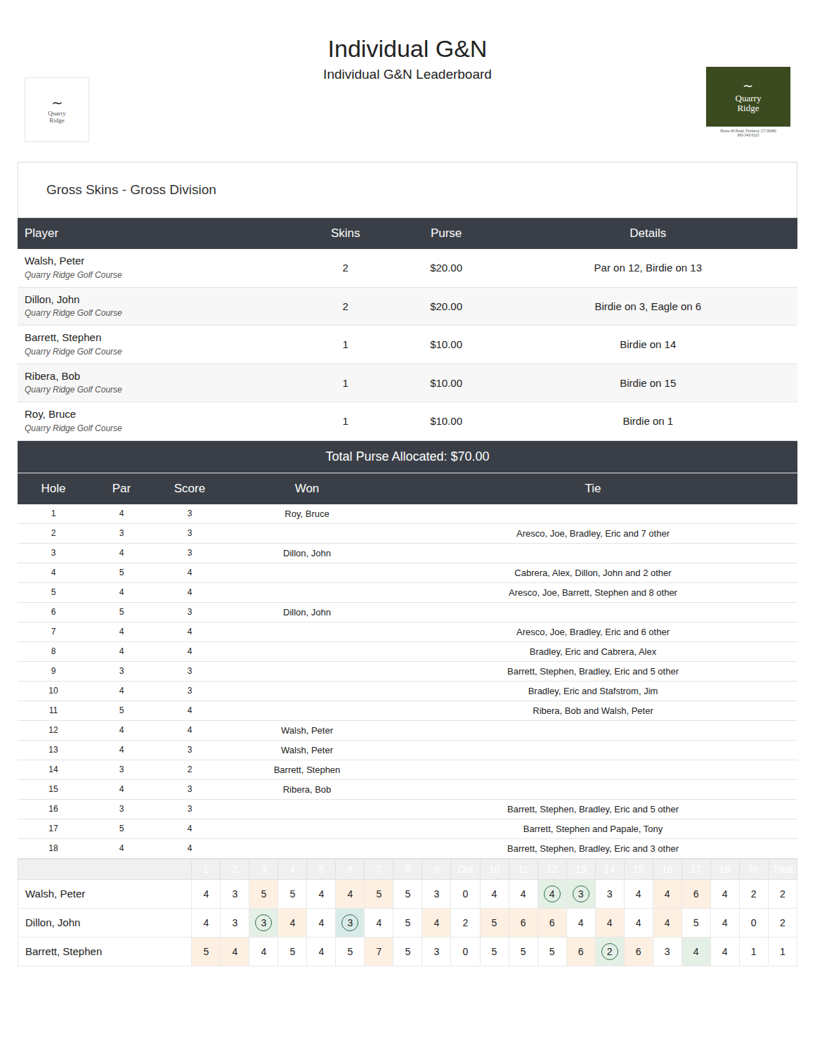∼
Quarry
Ridge
∼
Quarry
Ridge
Route 66 Road, Portland, CT 06480
860-342-6113
Individual G&N
Individual G&N Leaderboard
Gross Skins - Gross Division
| Player | Skins | Purse | Details |
| --- | --- | --- | --- |
| Walsh, Peter Quarry Ridge Golf Course | 2 | $20.00 | Par on 12, Birdie on 13 |
| Dillon, John Quarry Ridge Golf Course | 2 | $20.00 | Birdie on 3, Eagle on 6 |
| Barrett, Stephen Quarry Ridge Golf Course | 1 | $10.00 | Birdie on 14 |
| Ribera, Bob Quarry Ridge Golf Course | 1 | $10.00 | Birdie on 15 |
| Roy, Bruce Quarry Ridge Golf Course | 1 | $10.00 | Birdie on 1 |
| Total Purse Allocated: $70.00 |
| Hole | Par | Score | Won | Tie |
| --- | --- | --- | --- | --- |
| 1 | 4 | 3 | Roy, Bruce | |
| 2 | 3 | 3 | | Aresco, Joe, Bradley, Eric and 7 other |
| 3 | 4 | 3 | Dillon, John | |
| 4 | 5 | 4 | | Cabrera, Alex, Dillon, John and 2 other |
| 5 | 4 | 4 | | Aresco, Joe, Barrett, Stephen and 8 other |
| 6 | 5 | 3 | Dillon, John | |
| 7 | 4 | 4 | | Aresco, Joe, Bradley, Eric and 6 other |
| 8 | 4 | 4 | | Bradley, Eric and Cabrera, Alex |
| 9 | 3 | 3 | | Barrett, Stephen, Bradley, Eric and 5 other |
| 10 | 4 | 3 | | Bradley, Eric and Stafstrom, Jim |
| 11 | 5 | 4 | | Ribera, Bob and Walsh, Peter |
| 12 | 4 | 4 | Walsh, Peter | |
| 13 | 4 | 3 | Walsh, Peter | |
| 14 | 3 | 2 | Barrett, Stephen | |
| 15 | 4 | 3 | Ribera, Bob | |
| 16 | 3 | 3 | | Barrett, Stephen, Bradley, Eric and 5 other |
| 17 | 5 | 4 | | Barrett, Stephen and Papale, Tony |
| 18 | 4 | 4 | | Barrett, Stephen, Bradley, Eric and 3 other |
| | 1 | 2 | 3 | 4 | 5 | 6 | 7 | 8 | 9 | Out | 10 | 11 | 12 | 13 | 14 | 15 | 16 | 17 | 18 | In | Total |
| --- | --- | --- | --- | --- | --- | --- | --- | --- | --- | --- | --- | --- | --- | --- | --- | --- | --- | --- | --- | --- | --- |
| Walsh, Peter | 4 | 3 | 5 | 5 | 4 | 4 | 5 | 5 | 3 | 0 | 4 | 4 | 4 | 3 | 3 | 4 | 4 | 6 | 4 | 2 | 2 |
| Dillon, John | 4 | 3 | 3 | 4 | 4 | 3 | 4 | 5 | 4 | 2 | 5 | 6 | 6 | 4 | 4 | 4 | 4 | 5 | 4 | 0 | 2 |
| Barrett, Stephen | 5 | 4 | 4 | 5 | 4 | 5 | 7 | 5 | 3 | 0 | 5 | 5 | 5 | 6 | 2 | 6 | 3 | 4 | 4 | 1 | 1 |